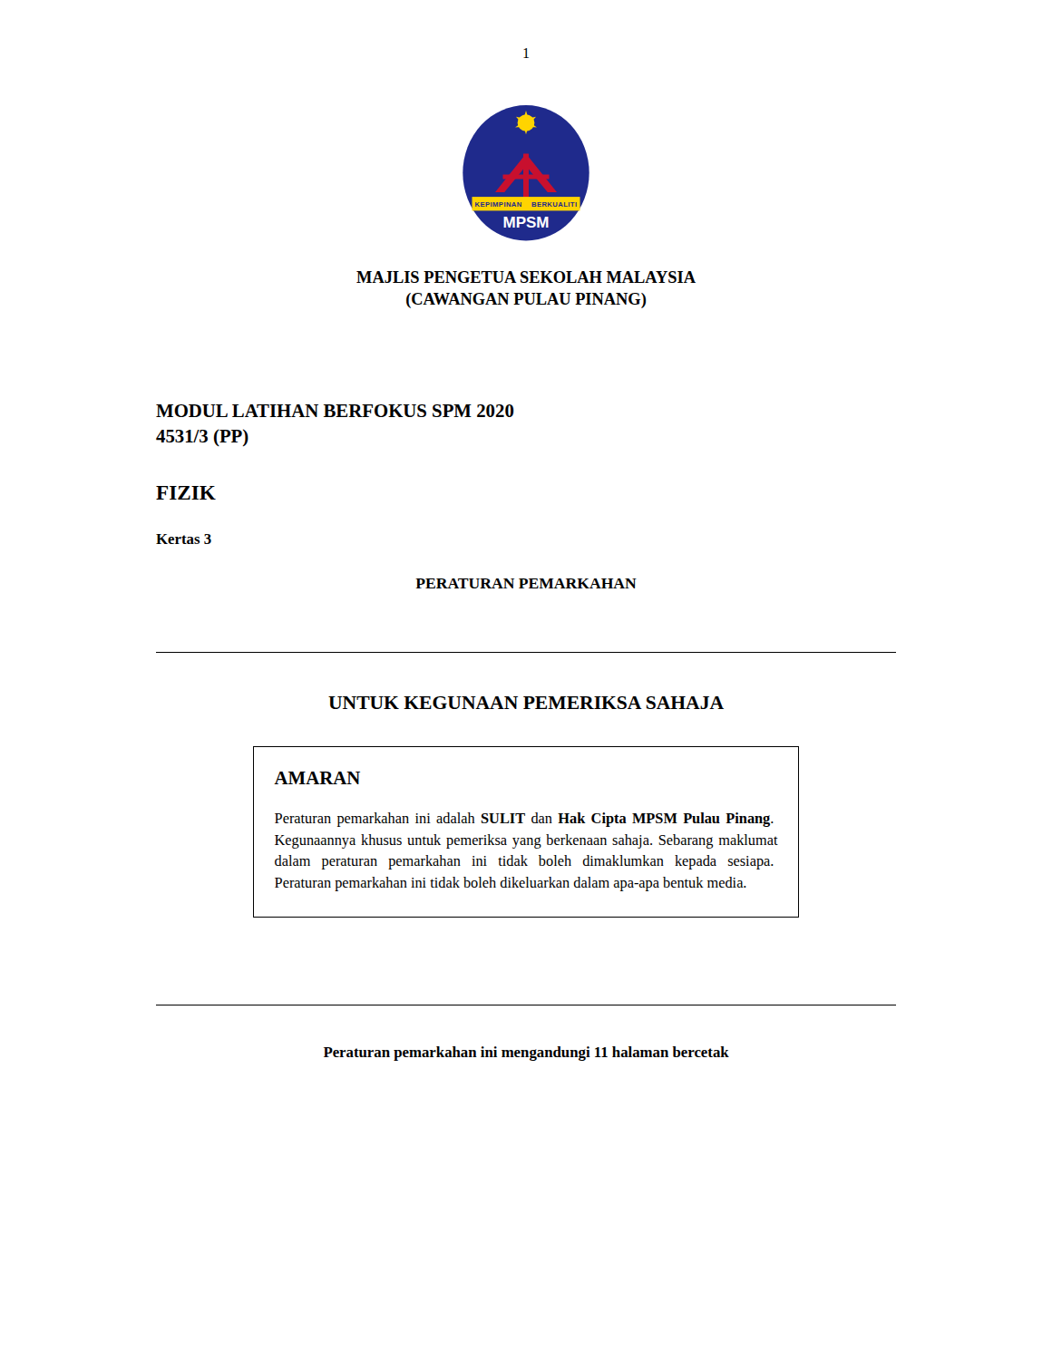1
KEPIMPINAN BERKUALITI MPSM
MAJLIS PENGETUA SEKOLAH MALAYSIA
(CAWANGAN PULAU PINANG)
MODUL LATIHAN BERFOKUS SPM 2020
4531/3 (PP)
FIZIK
Kertas 3
PERATURAN PEMARKAHAN
UNTUK KEGUNAAN PEMERIKSA SAHAJA
AMARAN
Peraturan pemarkahan ini adalah SULIT dan Hak Cipta MPSM Pulau Pinang. Kegunaannya khusus untuk pemeriksa yang berkenaan sahaja. Sebarang maklumat dalam peraturan pemarkahan ini tidak boleh dimaklumkan kepada sesiapa. Peraturan pemarkahan ini tidak boleh dikeluarkan dalam apa-apa bentuk media.
Peraturan pemarkahan ini mengandungi 11 halaman bercetak